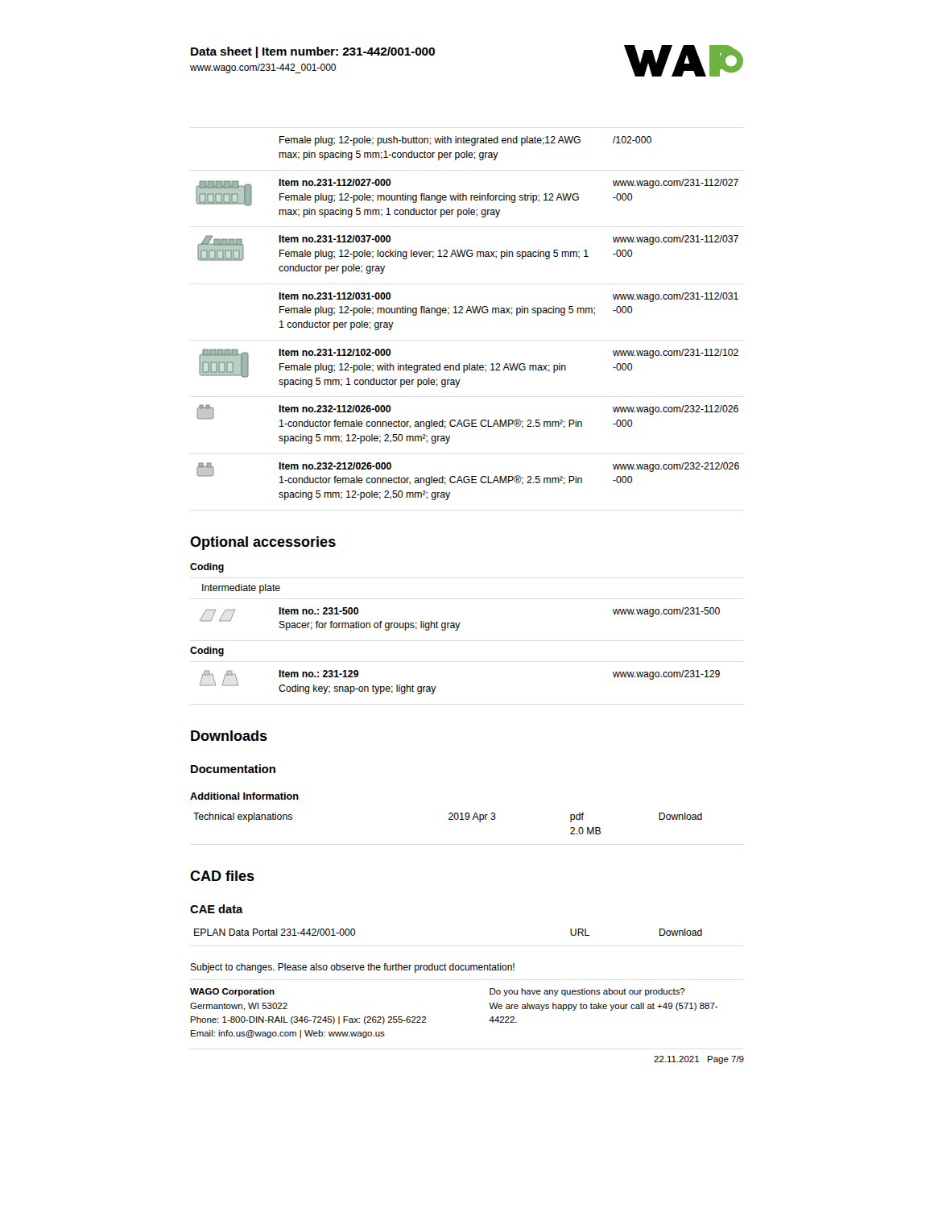Data sheet | Item number: 231-442/001-000
www.wago.com/231-442_001-000
| | Female plug; 12-pole; push-button; with integrated end plate;12 AWG max; pin spacing 5 mm;1-conductor per pole; gray | /102-000 |
| | Item no.231-112/027-000 Female plug; 12-pole; mounting flange with reinforcing strip; 12 AWG max; pin spacing 5 mm; 1 conductor per pole; gray | www.wago.com/231-112/027-000 |
| | Item no.231-112/037-000 Female plug; 12-pole; locking lever; 12 AWG max; pin spacing 5 mm; 1 conductor per pole; gray | www.wago.com/231-112/037-000 |
| | Item no.231-112/031-000 Female plug; 12-pole; mounting flange; 12 AWG max; pin spacing 5 mm; 1 conductor per pole; gray | www.wago.com/231-112/031-000 |
| | Item no.231-112/102-000 Female plug; 12-pole; with integrated end plate; 12 AWG max; pin spacing 5 mm; 1 conductor per pole; gray | www.wago.com/231-112/102-000 |
| | Item no.232-112/026-000 1-conductor female connector, angled; CAGE CLAMP®; 2.5 mm²; Pin spacing 5 mm; 12-pole; 2,50 mm²; gray | www.wago.com/232-112/026-000 |
| | Item no.232-212/026-000 1-conductor female connector, angled; CAGE CLAMP®; 2.5 mm²; Pin spacing 5 mm; 12-pole; 2,50 mm²; gray | www.wago.com/232-212/026-000 |
Optional accessories
Coding
Intermediate plate
| | Item no.: 231-500 Spacer; for formation of groups; light gray | www.wago.com/231-500 |
Coding
| | Item no.: 231-129 Coding key; snap-on type; light gray | www.wago.com/231-129 |
Downloads
Documentation
Additional Information
| Technical explanations | 2019 Apr 3 | pdf 2.0 MB | Download |
CAD files
CAE data
| EPLAN Data Portal 231-442/001-000 | URL | Download |
Subject to changes. Please also observe the further product documentation!
WAGO Corporation
Germantown, WI 53022
Phone: 1-800-DIN-RAIL (346-7245) | Fax: (262) 255-6222
Email: info.us@wago.com | Web: www.wago.us
Do you have any questions about our products?
We are always happy to take your call at +49 (571) 887-44222.
22.11.2021 Page 7/9